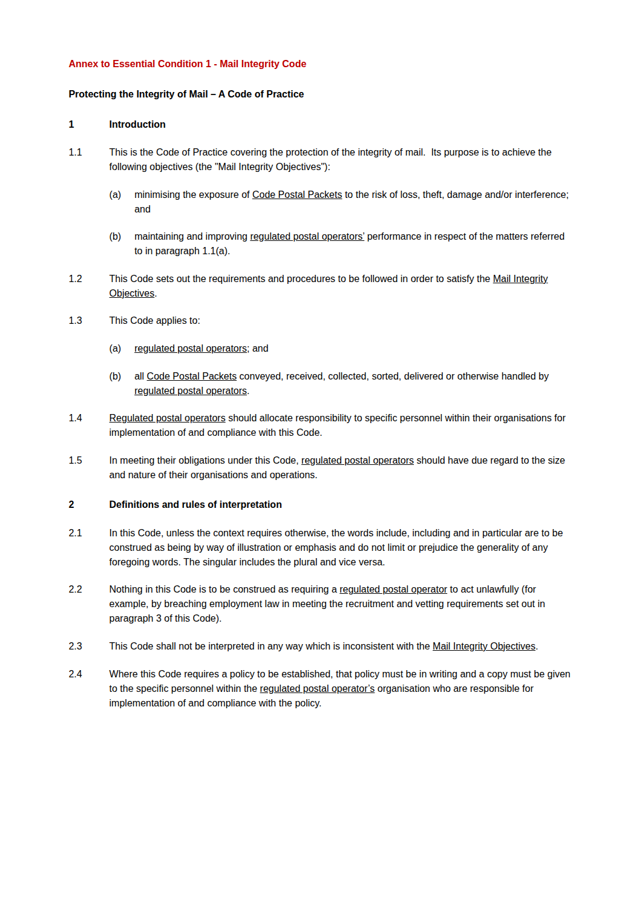Annex to Essential Condition 1 - Mail Integrity Code
Protecting the Integrity of Mail – A Code of Practice
1 Introduction
1.1
This is the Code of Practice covering the protection of the integrity of mail. Its purpose is to achieve the following objectives (the "Mail Integrity Objectives"):
(a)
minimising the exposure of Code Postal Packets to the risk of loss, theft, damage and/or interference; and
(b)
maintaining and improving regulated postal operators’ performance in respect of the matters referred to in paragraph 1.1(a).
1.2
This Code sets out the requirements and procedures to be followed in order to satisfy the Mail Integrity Objectives.
1.3
This Code applies to:
(a)
regulated postal operators; and
(b)
all Code Postal Packets conveyed, received, collected, sorted, delivered or otherwise handled by regulated postal operators.
1.4
Regulated postal operators should allocate responsibility to specific personnel within their organisations for implementation of and compliance with this Code.
1.5
In meeting their obligations under this Code, regulated postal operators should have due regard to the size and nature of their organisations and operations.
2 Definitions and rules of interpretation
2.1
In this Code, unless the context requires otherwise, the words include, including and in particular are to be construed as being by way of illustration or emphasis and do not limit or prejudice the generality of any foregoing words. The singular includes the plural and vice versa.
2.2
Nothing in this Code is to be construed as requiring a regulated postal operator to act unlawfully (for example, by breaching employment law in meeting the recruitment and vetting requirements set out in paragraph 3 of this Code).
2.3
This Code shall not be interpreted in any way which is inconsistent with the Mail Integrity Objectives.
2.4
Where this Code requires a policy to be established, that policy must be in writing and a copy must be given to the specific personnel within the regulated postal operator’s organisation who are responsible for implementation of and compliance with the policy.